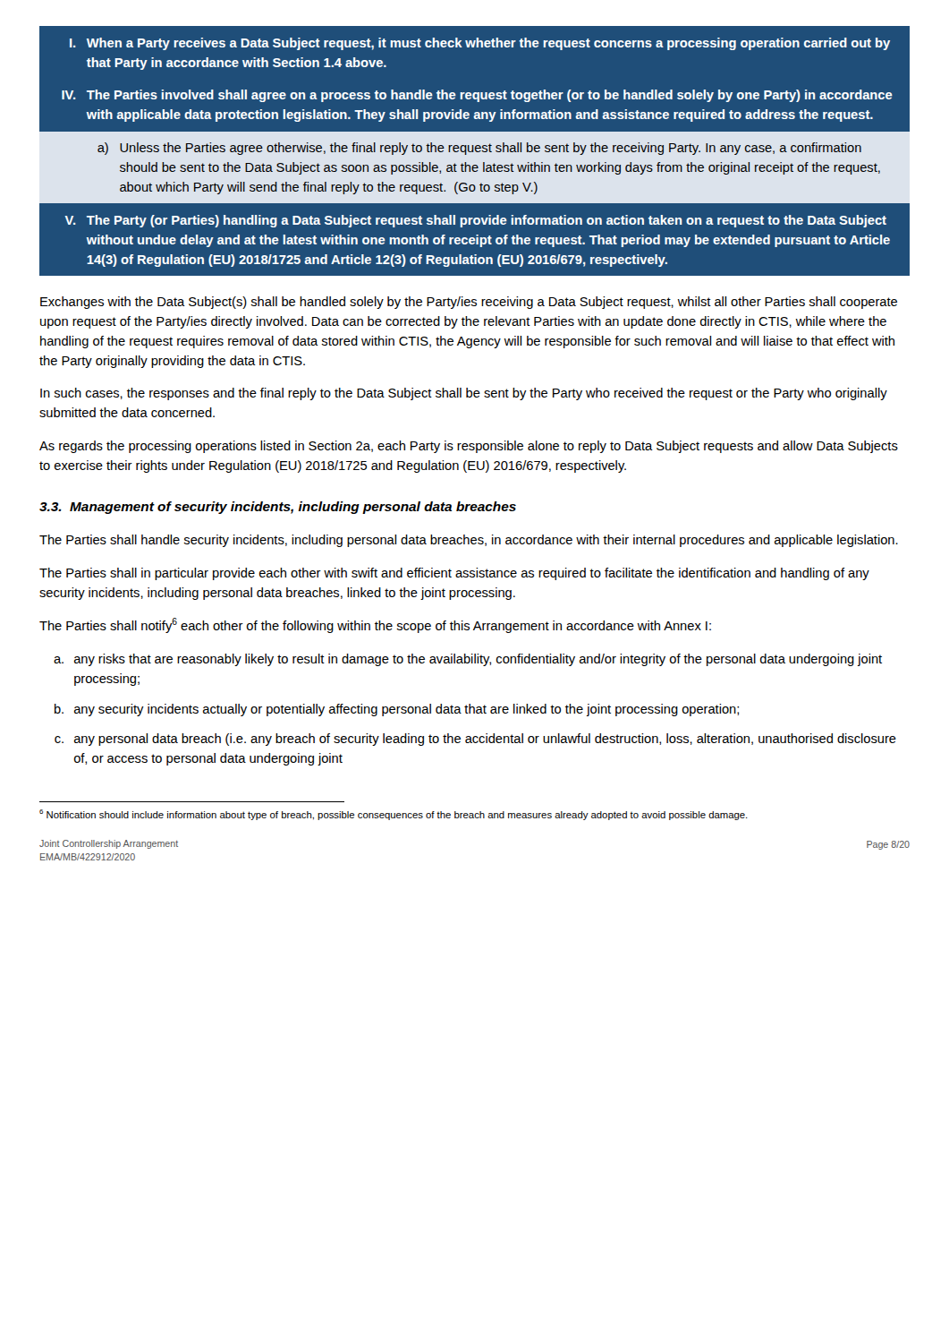I. When a Party receives a Data Subject request, it must check whether the request concerns a processing operation carried out by that Party in accordance with Section 1.4 above.
IV. The Parties involved shall agree on a process to handle the request together (or to be handled solely by one Party) in accordance with applicable data protection legislation. They shall provide any information and assistance required to address the request.
a) Unless the Parties agree otherwise, the final reply to the request shall be sent by the receiving Party. In any case, a confirmation should be sent to the Data Subject as soon as possible, at the latest within ten working days from the original receipt of the request, about which Party will send the final reply to the request. (Go to step V.)
V. The Party (or Parties) handling a Data Subject request shall provide information on action taken on a request to the Data Subject without undue delay and at the latest within one month of receipt of the request. That period may be extended pursuant to Article 14(3) of Regulation (EU) 2018/1725 and Article 12(3) of Regulation (EU) 2016/679, respectively.
Exchanges with the Data Subject(s) shall be handled solely by the Party/ies receiving a Data Subject request, whilst all other Parties shall cooperate upon request of the Party/ies directly involved. Data can be corrected by the relevant Parties with an update done directly in CTIS, while where the handling of the request requires removal of data stored within CTIS, the Agency will be responsible for such removal and will liaise to that effect with the Party originally providing the data in CTIS.
In such cases, the responses and the final reply to the Data Subject shall be sent by the Party who received the request or the Party who originally submitted the data concerned.
As regards the processing operations listed in Section 2a, each Party is responsible alone to reply to Data Subject requests and allow Data Subjects to exercise their rights under Regulation (EU) 2018/1725 and Regulation (EU) 2016/679, respectively.
3.3. Management of security incidents, including personal data breaches
The Parties shall handle security incidents, including personal data breaches, in accordance with their internal procedures and applicable legislation.
The Parties shall in particular provide each other with swift and efficient assistance as required to facilitate the identification and handling of any security incidents, including personal data breaches, linked to the joint processing.
The Parties shall notify6 each other of the following within the scope of this Arrangement in accordance with Annex I:
any risks that are reasonably likely to result in damage to the availability, confidentiality and/or integrity of the personal data undergoing joint processing;
any security incidents actually or potentially affecting personal data that are linked to the joint processing operation;
any personal data breach (i.e. any breach of security leading to the accidental or unlawful destruction, loss, alteration, unauthorised disclosure of, or access to personal data undergoing joint
6 Notification should include information about type of breach, possible consequences of the breach and measures already adopted to avoid possible damage.
Joint Controllership Arrangement
EMA/MB/422912/2020
Page 8/20